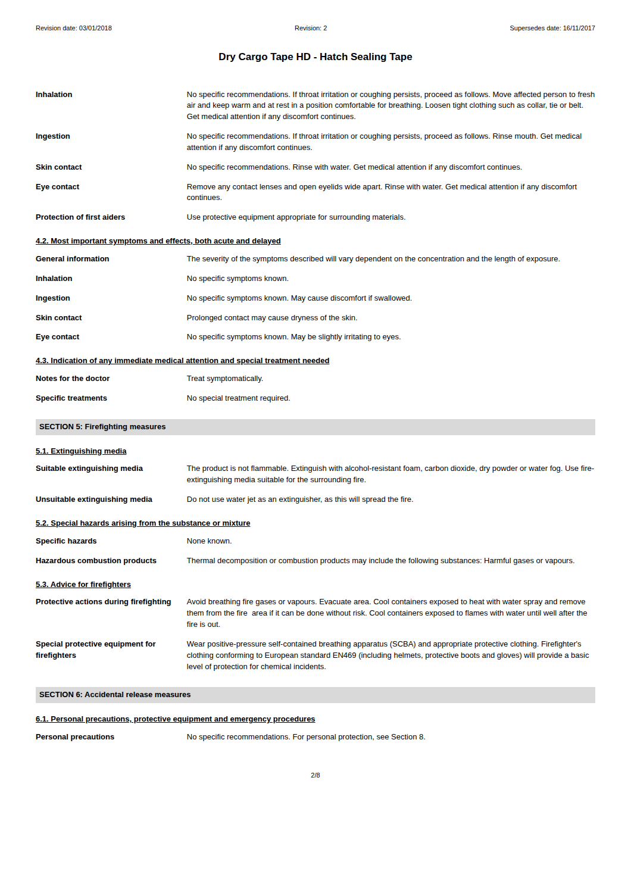Revision date: 03/01/2018 Revision: 2 Supersedes date: 16/11/2017
Dry Cargo Tape HD - Hatch Sealing Tape
| Inhalation | No specific recommendations. If throat irritation or coughing persists, proceed as follows. Move affected person to fresh air and keep warm and at rest in a position comfortable for breathing. Loosen tight clothing such as collar, tie or belt. Get medical attention if any discomfort continues. |
| Ingestion | No specific recommendations. If throat irritation or coughing persists, proceed as follows. Rinse mouth. Get medical attention if any discomfort continues. |
| Skin contact | No specific recommendations. Rinse with water. Get medical attention if any discomfort continues. |
| Eye contact | Remove any contact lenses and open eyelids wide apart. Rinse with water. Get medical attention if any discomfort continues. |
| Protection of first aiders | Use protective equipment appropriate for surrounding materials. |
| 4.2. Most important symptoms and effects, both acute and delayed |
| General information | The severity of the symptoms described will vary dependent on the concentration and the length of exposure. |
| Inhalation | No specific symptoms known. |
| Ingestion | No specific symptoms known. May cause discomfort if swallowed. |
| Skin contact | Prolonged contact may cause dryness of the skin. |
| Eye contact | No specific symptoms known. May be slightly irritating to eyes. |
| 4.3. Indication of any immediate medical attention and special treatment needed |
| Notes for the doctor | Treat symptomatically. |
| Specific treatments | No special treatment required. |
SECTION 5: Firefighting measures
| 5.1. Extinguishing media |
| Suitable extinguishing media | The product is not flammable. Extinguish with alcohol-resistant foam, carbon dioxide, dry powder or water fog. Use fire-extinguishing media suitable for the surrounding fire. |
| Unsuitable extinguishing media | Do not use water jet as an extinguisher, as this will spread the fire. |
| 5.2. Special hazards arising from the substance or mixture |
| Specific hazards | None known. |
| Hazardous combustion products | Thermal decomposition or combustion products may include the following substances: Harmful gases or vapours. |
| 5.3. Advice for firefighters |
| Protective actions during firefighting | Avoid breathing fire gases or vapours. Evacuate area. Cool containers exposed to heat with water spray and remove them from the fire area if it can be done without risk. Cool containers exposed to flames with water until well after the fire is out. |
| Special protective equipment for firefighters | Wear positive-pressure self-contained breathing apparatus (SCBA) and appropriate protective clothing. Firefighter's clothing conforming to European standard EN469 (including helmets, protective boots and gloves) will provide a basic level of protection for chemical incidents. |
SECTION 6: Accidental release measures
| 6.1. Personal precautions, protective equipment and emergency procedures |
| Personal precautions | No specific recommendations. For personal protection, see Section 8. |
2/8